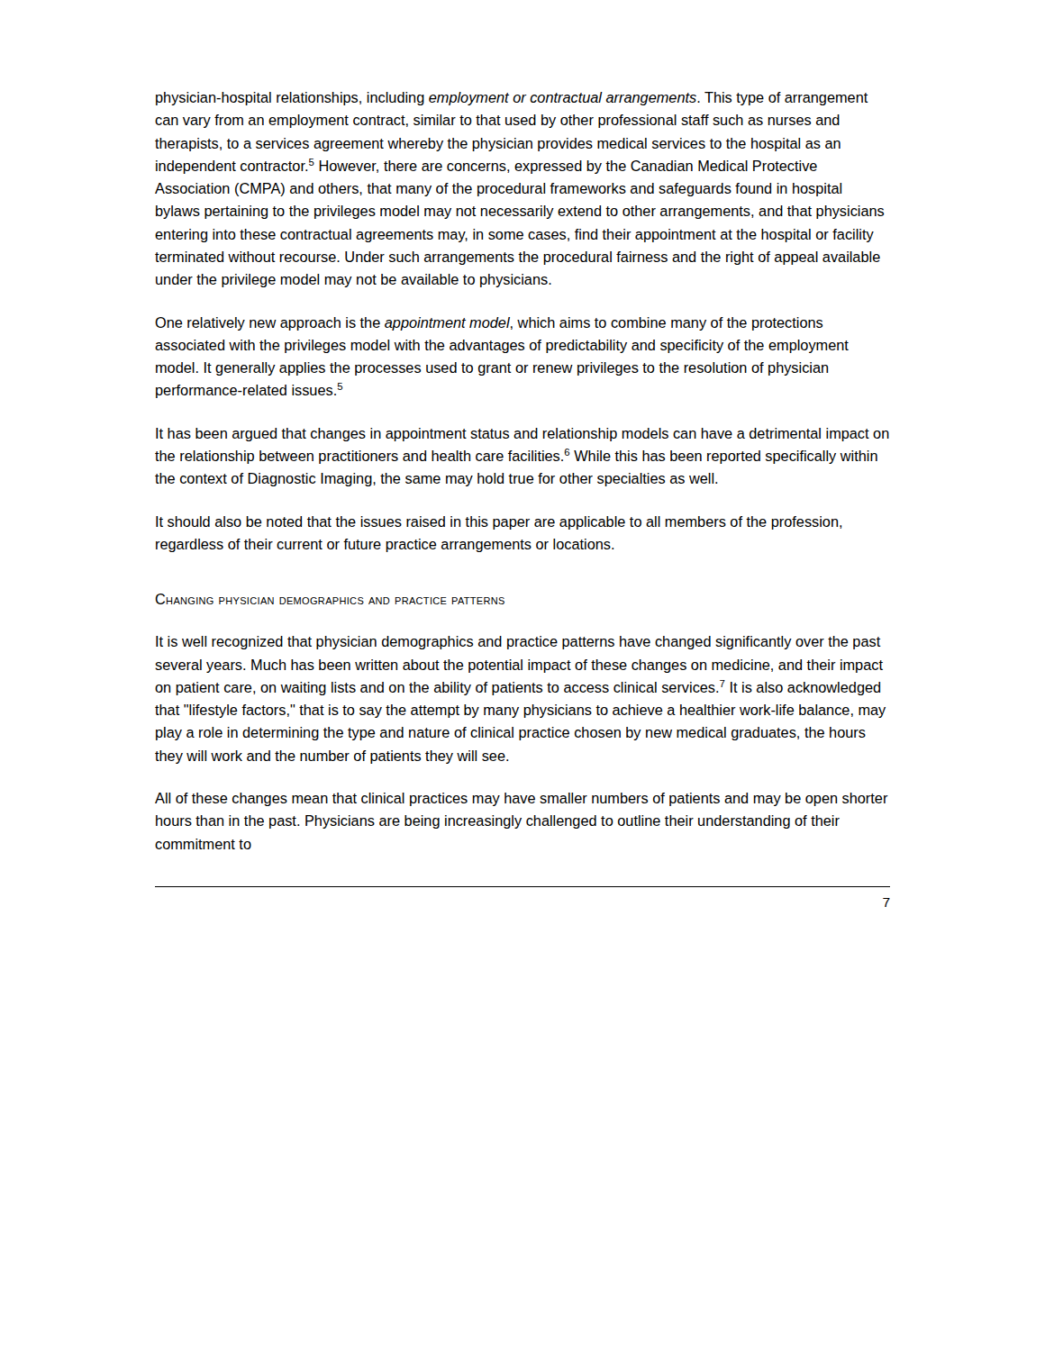physician-hospital relationships, including employment or contractual arrangements. This type of arrangement can vary from an employment contract, similar to that used by other professional staff such as nurses and therapists, to a services agreement whereby the physician provides medical services to the hospital as an independent contractor.5 However, there are concerns, expressed by the Canadian Medical Protective Association (CMPA) and others, that many of the procedural frameworks and safeguards found in hospital bylaws pertaining to the privileges model may not necessarily extend to other arrangements, and that physicians entering into these contractual agreements may, in some cases, find their appointment at the hospital or facility terminated without recourse. Under such arrangements the procedural fairness and the right of appeal available under the privilege model may not be available to physicians.
One relatively new approach is the appointment model, which aims to combine many of the protections associated with the privileges model with the advantages of predictability and specificity of the employment model. It generally applies the processes used to grant or renew privileges to the resolution of physician performance-related issues.5
It has been argued that changes in appointment status and relationship models can have a detrimental impact on the relationship between practitioners and health care facilities.6 While this has been reported specifically within the context of Diagnostic Imaging, the same may hold true for other specialties as well.
It should also be noted that the issues raised in this paper are applicable to all members of the profession, regardless of their current or future practice arrangements or locations.
Changing physician demographics and practice patterns
It is well recognized that physician demographics and practice patterns have changed significantly over the past several years. Much has been written about the potential impact of these changes on medicine, and their impact on patient care, on waiting lists and on the ability of patients to access clinical services.7 It is also acknowledged that "lifestyle factors," that is to say the attempt by many physicians to achieve a healthier work-life balance, may play a role in determining the type and nature of clinical practice chosen by new medical graduates, the hours they will work and the number of patients they will see.
All of these changes mean that clinical practices may have smaller numbers of patients and may be open shorter hours than in the past. Physicians are being increasingly challenged to outline their understanding of their commitment to
7